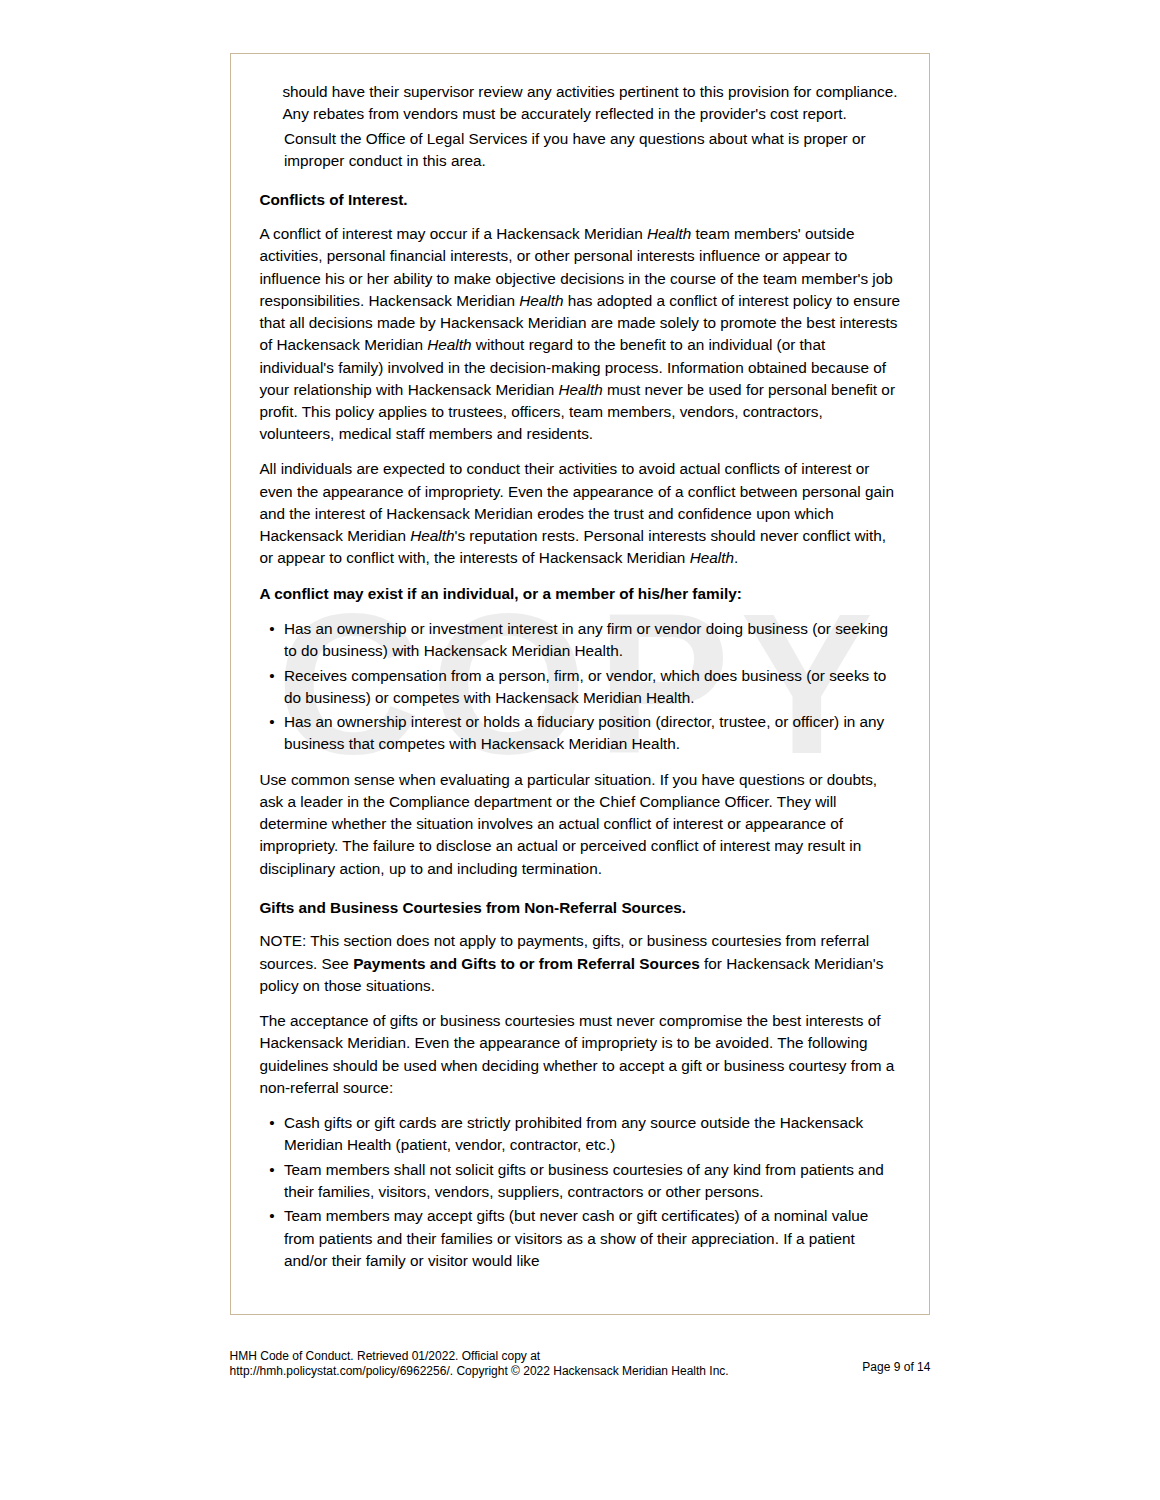COPY
should have their supervisor review any activities pertinent to this provision for compliance. Any rebates from vendors must be accurately reflected in the provider's cost report.
Consult the Office of Legal Services if you have any questions about what is proper or improper conduct in this area.
Conflicts of Interest.
A conflict of interest may occur if a Hackensack Meridian Health team members' outside activities, personal financial interests, or other personal interests influence or appear to influence his or her ability to make objective decisions in the course of the team member's job responsibilities. Hackensack Meridian Health has adopted a conflict of interest policy to ensure that all decisions made by Hackensack Meridian are made solely to promote the best interests of Hackensack Meridian Health without regard to the benefit to an individual (or that individual's family) involved in the decision-making process. Information obtained because of your relationship with Hackensack Meridian Health must never be used for personal benefit or profit. This policy applies to trustees, officers, team members, vendors, contractors, volunteers, medical staff members and residents.
All individuals are expected to conduct their activities to avoid actual conflicts of interest or even the appearance of impropriety. Even the appearance of a conflict between personal gain and the interest of Hackensack Meridian erodes the trust and confidence upon which Hackensack Meridian Health's reputation rests. Personal interests should never conflict with, or appear to conflict with, the interests of Hackensack Meridian Health.
A conflict may exist if an individual, or a member of his/her family:
Has an ownership or investment interest in any firm or vendor doing business (or seeking to do business) with Hackensack Meridian Health.
Receives compensation from a person, firm, or vendor, which does business (or seeks to do business) or competes with Hackensack Meridian Health.
Has an ownership interest or holds a fiduciary position (director, trustee, or officer) in any business that competes with Hackensack Meridian Health.
Use common sense when evaluating a particular situation. If you have questions or doubts, ask a leader in the Compliance department or the Chief Compliance Officer. They will determine whether the situation involves an actual conflict of interest or appearance of impropriety. The failure to disclose an actual or perceived conflict of interest may result in disciplinary action, up to and including termination.
Gifts and Business Courtesies from Non-Referral Sources.
NOTE: This section does not apply to payments, gifts, or business courtesies from referral sources. See Payments and Gifts to or from Referral Sources for Hackensack Meridian's policy on those situations.
The acceptance of gifts or business courtesies must never compromise the best interests of Hackensack Meridian. Even the appearance of impropriety is to be avoided. The following guidelines should be used when deciding whether to accept a gift or business courtesy from a non-referral source:
Cash gifts or gift cards are strictly prohibited from any source outside the Hackensack Meridian Health (patient, vendor, contractor, etc.)
Team members shall not solicit gifts or business courtesies of any kind from patients and their families, visitors, vendors, suppliers, contractors or other persons.
Team members may accept gifts (but never cash or gift certificates) of a nominal value from patients and their families or visitors as a show of their appreciation. If a patient and/or their family or visitor would like
HMH Code of Conduct. Retrieved 01/2022. Official copy at http://hmh.policystat.com/policy/6962256/. Copyright © 2022 Hackensack Meridian Health Inc.
Page 9 of 14